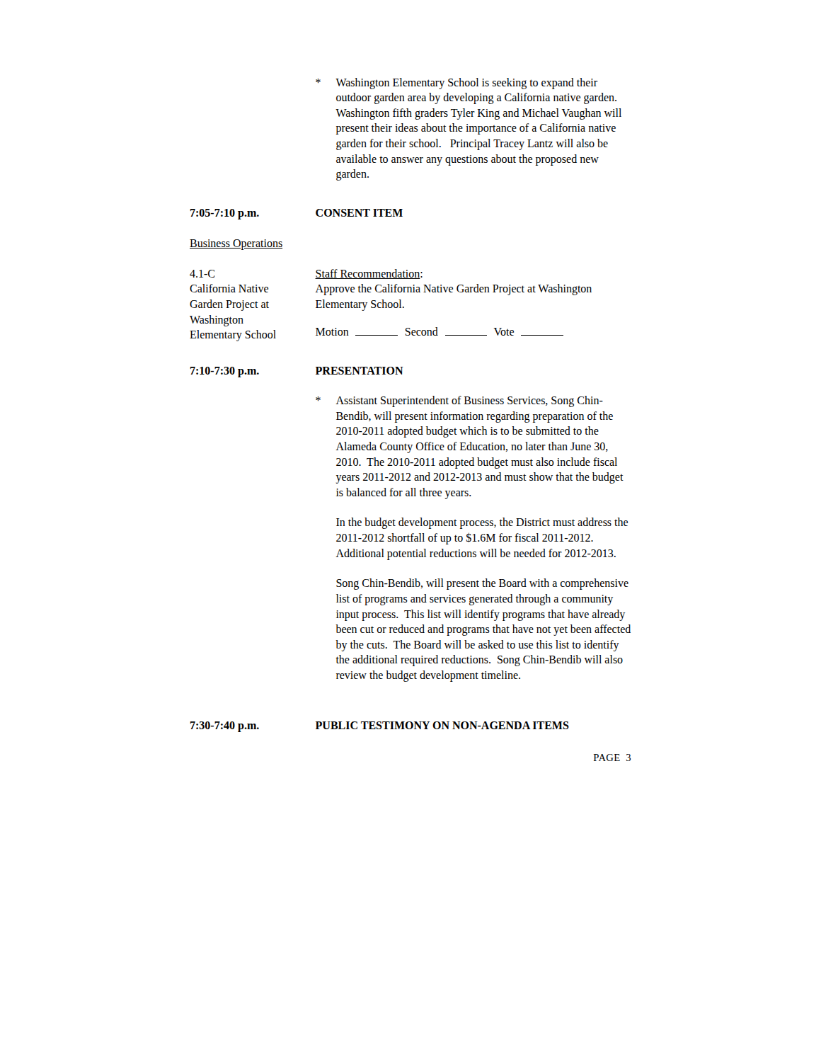*
Washington Elementary School is seeking to expand their outdoor garden area by developing a California native garden. Washington fifth graders Tyler King and Michael Vaughan will present their ideas about the importance of a California native garden for their school. Principal Tracey Lantz will also be available to answer any questions about the proposed new garden.
7:05-7:10 p.m.
CONSENT ITEM
Business Operations
4.1-C
California Native
Garden Project at
Washington
Elementary School
Staff Recommendation:
Approve the California Native Garden Project at Washington Elementary School.
Motion Second Vote
7:10-7:30 p.m.
PRESENTATION
*
Assistant Superintendent of Business Services, Song Chin-Bendib, will present information regarding preparation of the 2010-2011 adopted budget which is to be submitted to the Alameda County Office of Education, no later than June 30, 2010. The 2010-2011 adopted budget must also include fiscal years 2011-2012 and 2012-2013 and must show that the budget is balanced for all three years.
In the budget development process, the District must address the 2011-2012 shortfall of up to $1.6M for fiscal 2011-2012. Additional potential reductions will be needed for 2012-2013.
Song Chin-Bendib, will present the Board with a comprehensive list of programs and services generated through a community input process. This list will identify programs that have already been cut or reduced and programs that have not yet been affected by the cuts. The Board will be asked to use this list to identify the additional required reductions. Song Chin-Bendib will also review the budget development timeline.
7:30-7:40 p.m.
PUBLIC TESTIMONY ON NON-AGENDA ITEMS
PAGE 3